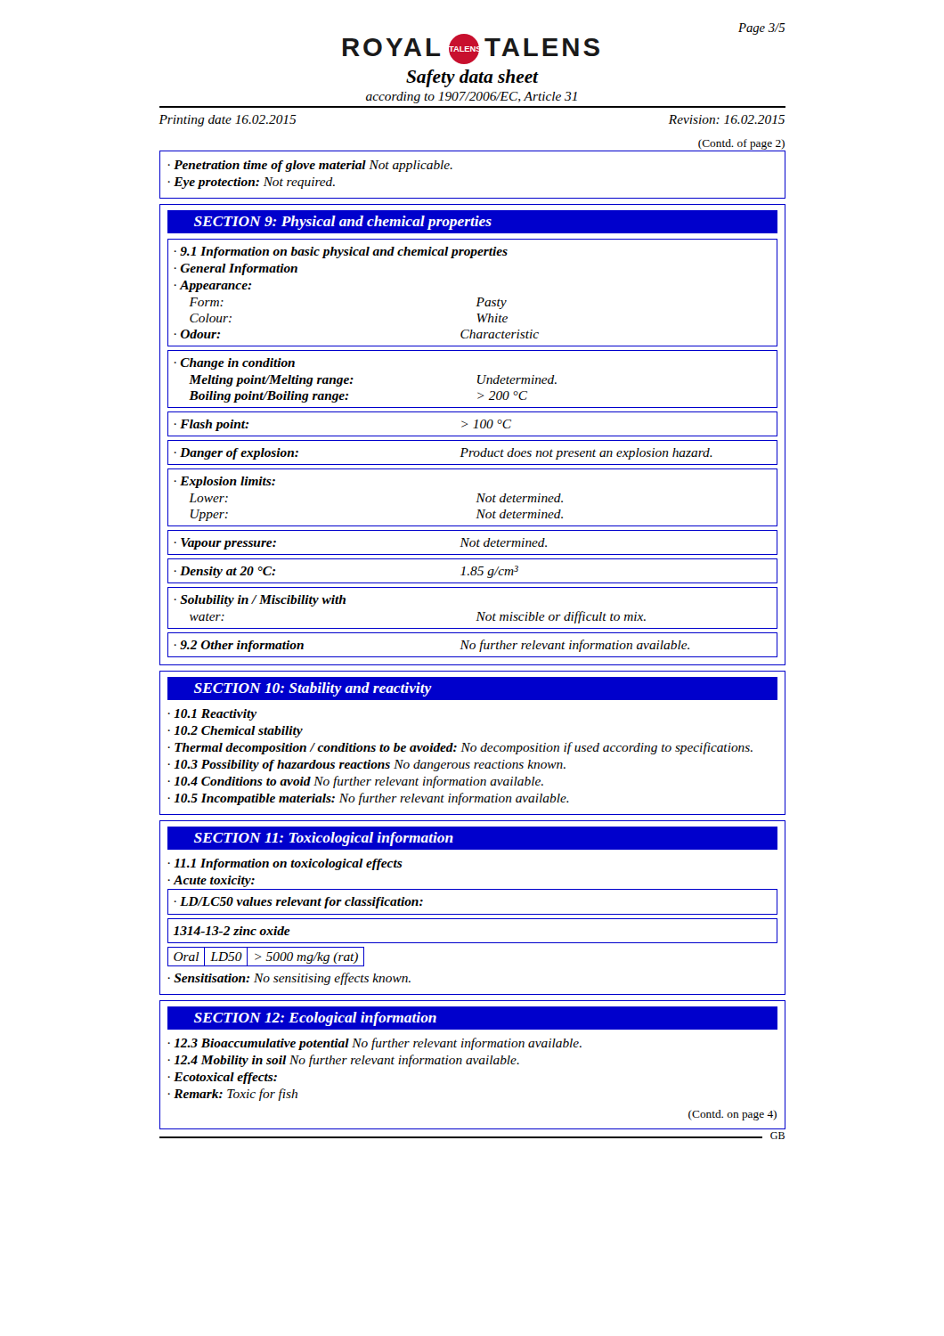Page 3/5
ROYAL TALENS TALENS
Safety data sheet
according to 1907/2006/EC, Article 31
Printing date 16.02.2015
Revision: 16.02.2015
(Contd. of page 2)
· Penetration time of glove material Not applicable.
· Eye protection: Not required.
SECTION 9: Physical and chemical properties
· 9.1 Information on basic physical and chemical properties
· General Information
· Appearance:
Form:
Pasty
Colour:
White
· Odour:
Characteristic
· Change in condition
Melting point/Melting range:
Undetermined.
Boiling point/Boiling range:
> 200 °C
· Flash point:
> 100 °C
· Danger of explosion:
Product does not present an explosion hazard.
· Explosion limits:
Lower:
Not determined.
Upper:
Not determined.
· Vapour pressure:
Not determined.
· Density at 20 °C:
1.85 g/cm³
· Solubility in / Miscibility with
water:
Not miscible or difficult to mix.
· 9.2 Other information
No further relevant information available.
SECTION 10: Stability and reactivity
· 10.1 Reactivity
· 10.2 Chemical stability
· Thermal decomposition / conditions to be avoided: No decomposition if used according to specifications.
· 10.3 Possibility of hazardous reactions No dangerous reactions known.
· 10.4 Conditions to avoid No further relevant information available.
· 10.5 Incompatible materials: No further relevant information available.
SECTION 11: Toxicological information
· 11.1 Information on toxicological effects
· Acute toxicity:
· LD/LC50 values relevant for classification:
1314-13-2 zinc oxide
| Oral | LD50 | > 5000 mg/kg (rat) |
· Sensitisation: No sensitising effects known.
SECTION 12: Ecological information
· 12.3 Bioaccumulative potential No further relevant information available.
· 12.4 Mobility in soil No further relevant information available.
· Ecotoxical effects:
· Remark: Toxic for fish
(Contd. on page 4)
GB